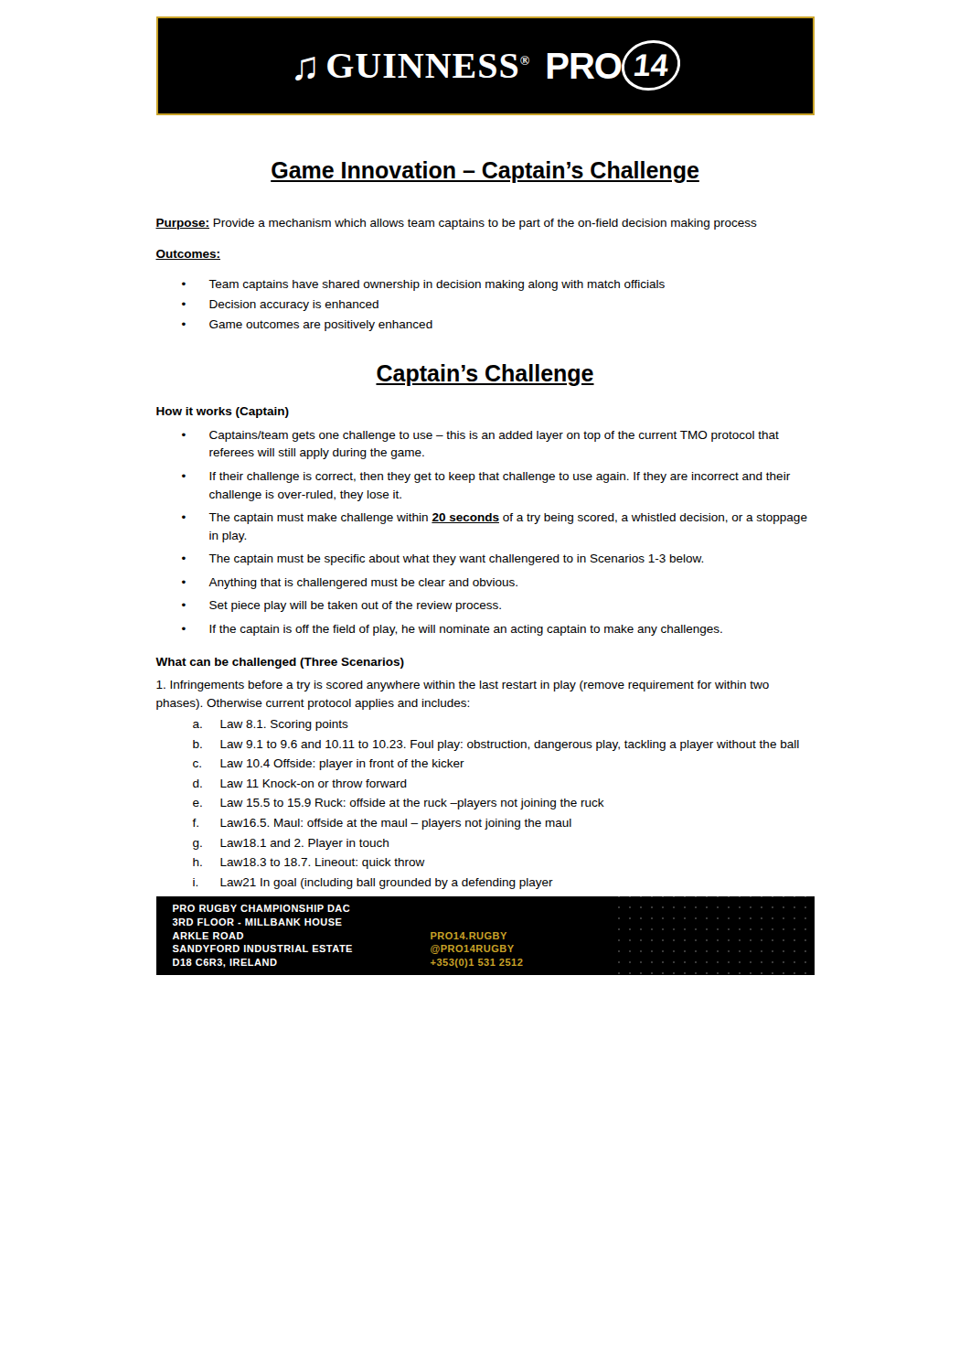♫ GUINNESS® PRO 14
Game Innovation – Captain’s Challenge
Purpose: Provide a mechanism which allows team captains to be part of the on-field decision making process
Outcomes:
Team captains have shared ownership in decision making along with match officials
Decision accuracy is enhanced
Game outcomes are positively enhanced
Captain’s Challenge
How it works (Captain)
Captains/team gets one challenge to use – this is an added layer on top of the current TMO protocol that referees will still apply during the game.
If their challenge is correct, then they get to keep that challenge to use again. If they are incorrect and their challenge is over-ruled, they lose it.
The captain must make challenge within 20 seconds of a try being scored, a whistled decision, or a stoppage in play.
The captain must be specific about what they want challengered to in Scenarios 1-3 below.
Anything that is challengered must be clear and obvious.
Set piece play will be taken out of the review process.
If the captain is off the field of play, he will nominate an acting captain to make any challenges.
What can be challenged (Three Scenarios)
1. Infringements before a try is scored anywhere within the last restart in play (remove requirement for within two phases). Otherwise current protocol applies and includes:
Law 8.1. Scoring points
Law 9.1 to 9.6 and 10.11 to 10.23. Foul play: obstruction, dangerous play, tackling a player without the ball
Law 10.4 Offside: player in front of the kicker
Law 11 Knock-on or throw forward
Law 15.5 to 15.9 Ruck: offside at the ruck –players not joining the ruck
Law16.5. Maul: offside at the maul – players not joining the maul
Law18.1 and 2. Player in touch
Law18.3 to 18.7. Lineout: quick throw
Law21 In goal (including ball grounded by a defending player
Law 21.7 and 21.8 In goal: grounding the ball and double movement
PRO RUGBY CHAMPIONSHIP DAC
3RD FLOOR - MILLBANK HOUSE
ARKLE ROAD
SANDYFORD INDUSTRIAL ESTATE
D18 C6R3, IRELAND
PRO14.RUGBY
@PRO14RUGBY
+353(0)1 531 2512